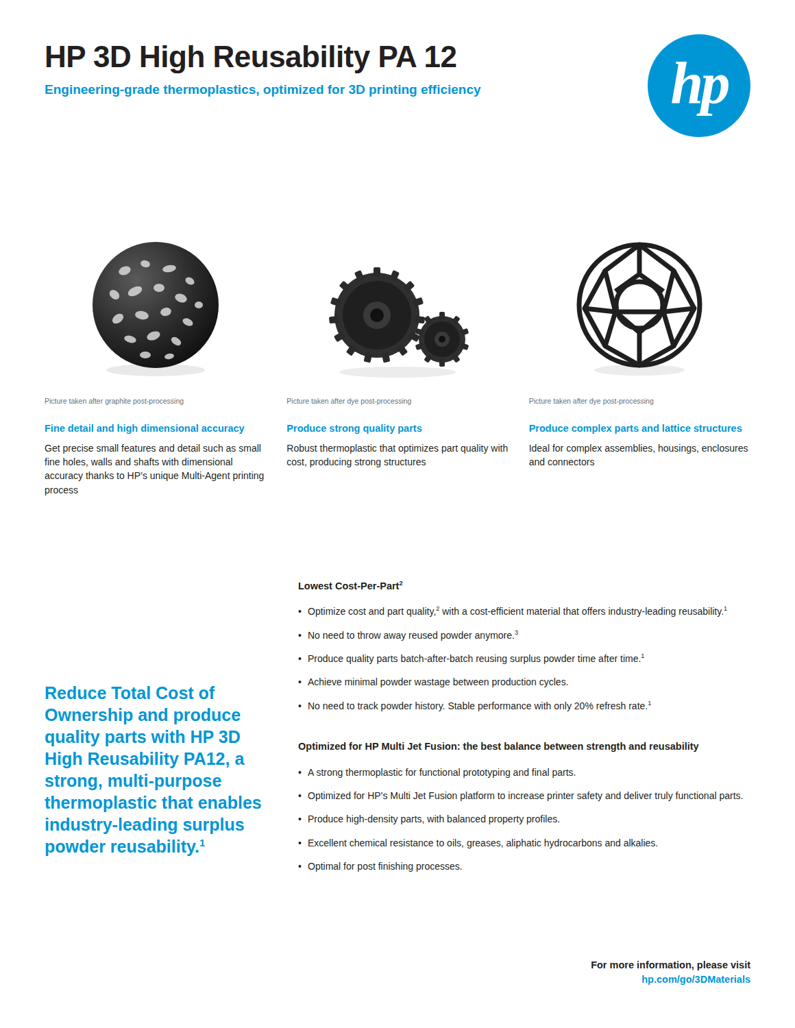HP 3D High Reusability PA 12
Engineering-grade thermoplastics, optimized for 3D printing efficiency
hp
Picture taken after graphite post-processing
Picture taken after dye post-processing
Picture taken after dye post-processing
Fine detail and high dimensional accuracy
Get precise small features and detail such as small fine holes, walls and shafts with dimensional accuracy thanks to HP’s unique Multi-Agent printing process
Produce strong quality parts
Robust thermoplastic that optimizes part quality with cost, producing strong structures
Produce complex parts and lattice structures
Ideal for complex assemblies, housings, enclosures and connectors
Reduce Total Cost of Ownership and produce quality parts with HP 3D High Reusability PA12, a strong, multi-purpose thermoplastic that enables industry-leading surplus powder reusability.1
Lowest Cost-Per-Part2
Optimize cost and part quality,2 with a cost-efficient material that offers industry-leading reusability.1
No need to throw away reused powder anymore.3
Produce quality parts batch-after-batch reusing surplus powder time after time.1
Achieve minimal powder wastage between production cycles.
No need to track powder history. Stable performance with only 20% refresh rate.1
Optimized for HP Multi Jet Fusion: the best balance between strength and reusability
A strong thermoplastic for functional prototyping and final parts.
Optimized for HP’s Multi Jet Fusion platform to increase printer safety and deliver truly functional parts.
Produce high-density parts, with balanced property profiles.
Excellent chemical resistance to oils, greases, aliphatic hydrocarbons and alkalies.
Optimal for post finishing processes.
For more information, please visit
hp.com/go/3DMaterials